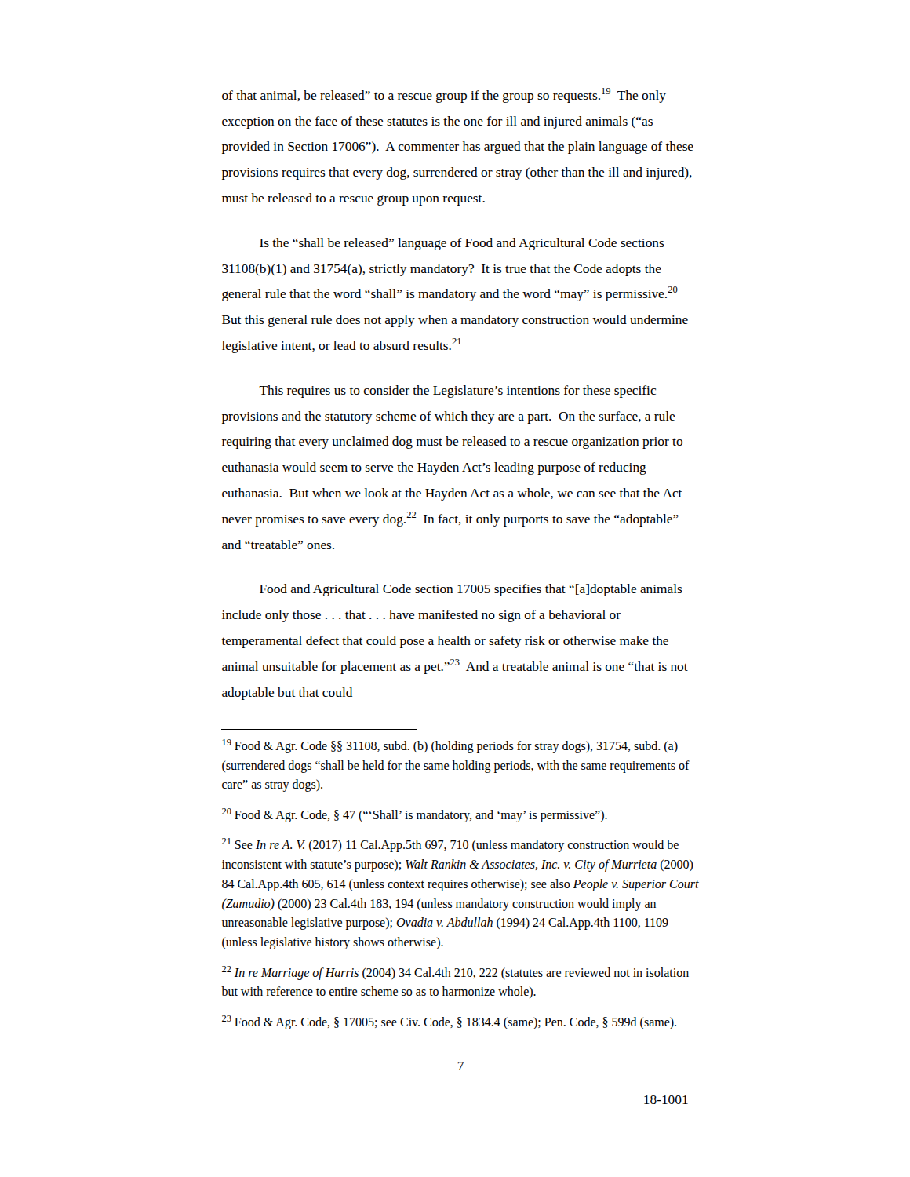of that animal, be released” to a rescue group if the group so requests.19 The only exception on the face of these statutes is the one for ill and injured animals (“as provided in Section 17006”). A commenter has argued that the plain language of these provisions requires that every dog, surrendered or stray (other than the ill and injured), must be released to a rescue group upon request.
Is the “shall be released” language of Food and Agricultural Code sections 31108(b)(1) and 31754(a), strictly mandatory? It is true that the Code adopts the general rule that the word “shall” is mandatory and the word “may” is permissive.20 But this general rule does not apply when a mandatory construction would undermine legislative intent, or lead to absurd results.21
This requires us to consider the Legislature’s intentions for these specific provisions and the statutory scheme of which they are a part. On the surface, a rule requiring that every unclaimed dog must be released to a rescue organization prior to euthanasia would seem to serve the Hayden Act’s leading purpose of reducing euthanasia. But when we look at the Hayden Act as a whole, we can see that the Act never promises to save every dog.22 In fact, it only purports to save the “adoptable” and “treatable” ones.
Food and Agricultural Code section 17005 specifies that “[a]doptable animals include only those . . . that . . . have manifested no sign of a behavioral or temperamental defect that could pose a health or safety risk or otherwise make the animal unsuitable for placement as a pet.”23 And a treatable animal is one “that is not adoptable but that could
19 Food & Agr. Code §§ 31108, subd. (b) (holding periods for stray dogs), 31754, subd. (a) (surrendered dogs “shall be held for the same holding periods, with the same requirements of care” as stray dogs).
20 Food & Agr. Code, § 47 (“‘Shall’ is mandatory, and ‘may’ is permissive”).
21 See In re A. V. (2017) 11 Cal.App.5th 697, 710 (unless mandatory construction would be inconsistent with statute’s purpose); Walt Rankin & Associates, Inc. v. City of Murrieta (2000) 84 Cal.App.4th 605, 614 (unless context requires otherwise); see also People v. Superior Court (Zamudio) (2000) 23 Cal.4th 183, 194 (unless mandatory construction would imply an unreasonable legislative purpose); Ovadia v. Abdullah (1994) 24 Cal.App.4th 1100, 1109 (unless legislative history shows otherwise).
22 In re Marriage of Harris (2004) 34 Cal.4th 210, 222 (statutes are reviewed not in isolation but with reference to entire scheme so as to harmonize whole).
23 Food & Agr. Code, § 17005; see Civ. Code, § 1834.4 (same); Pen. Code, § 599d (same).
7
18-1001